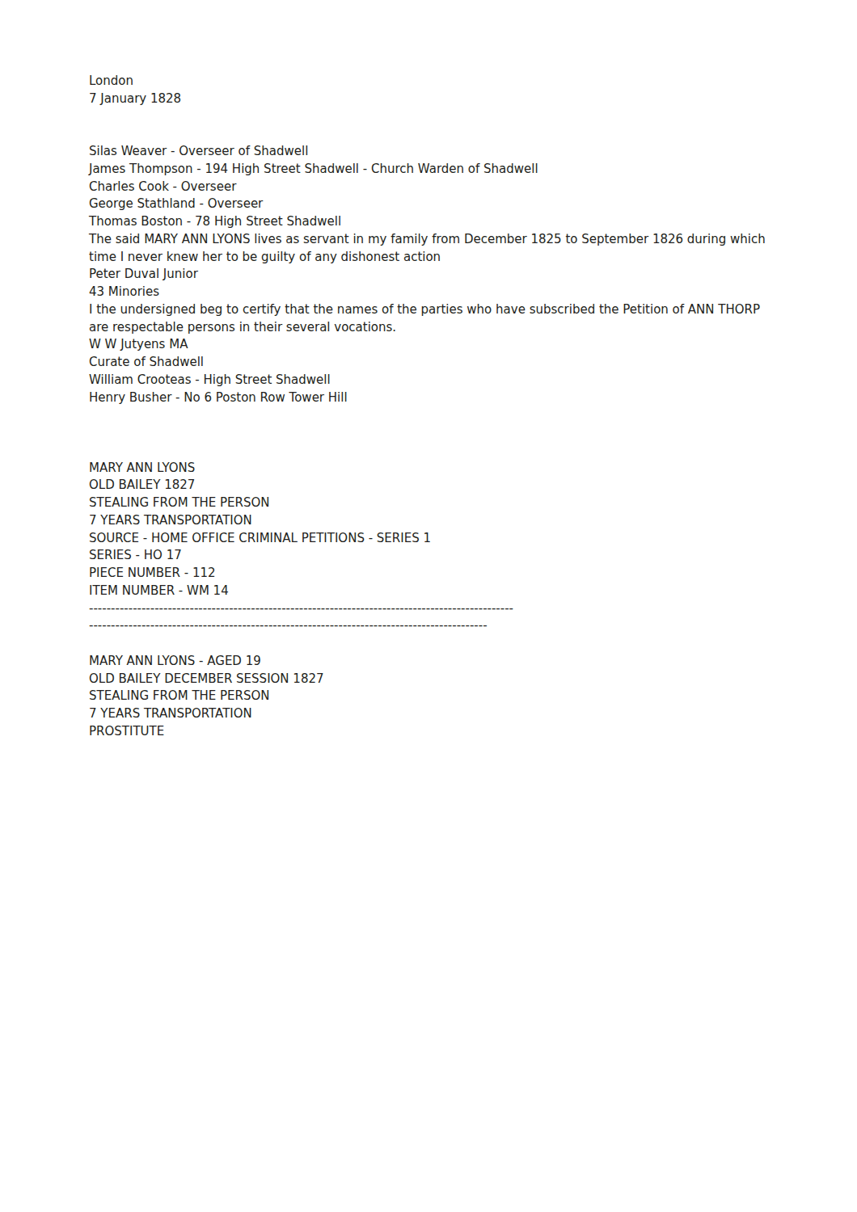London
7 January 1828
Silas Weaver - Overseer of Shadwell
James Thompson - 194 High Street Shadwell - Church Warden of Shadwell
Charles Cook - Overseer
George Stathland - Overseer
Thomas Boston - 78 High Street Shadwell
The said MARY ANN LYONS lives as servant in my family from December 1825 to September 1826 during which time I never knew her to be guilty of any dishonest action
Peter Duval Junior
43 Minories
I the undersigned beg to certify that the names of the parties who have subscribed the Petition of ANN THORP are respectable persons in their several vocations.
W W Jutyens MA
Curate of Shadwell
William Crooteas - High Street Shadwell
Henry Busher - No 6 Poston Row Tower Hill
MARY ANN LYONS
OLD BAILEY 1827
STEALING FROM THE PERSON
7 YEARS TRANSPORTATION
SOURCE - HOME OFFICE CRIMINAL PETITIONS - SERIES 1
SERIES - HO 17
PIECE NUMBER - 112
ITEM NUMBER - WM 14
-------------------------------------------------------------------------------------------------
-------------------------------------------------------------------------------------------
MARY ANN LYONS - AGED 19
OLD BAILEY DECEMBER SESSION 1827
STEALING FROM THE PERSON
7 YEARS TRANSPORTATION
PROSTITUTE